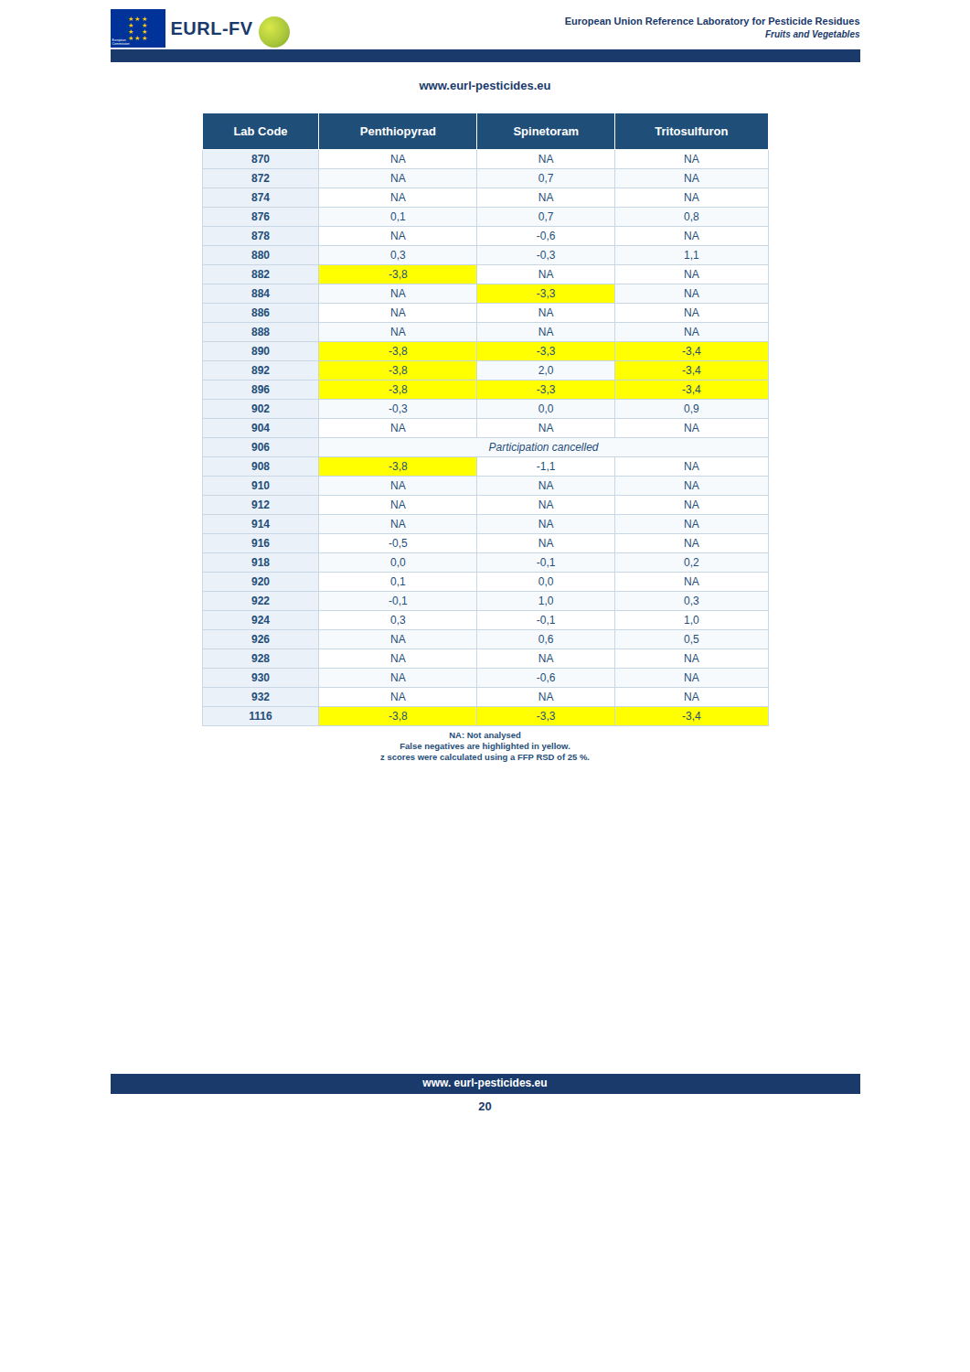★ ★ ★
★ ★
★ ★
★ ★ ★
European
Commission
EURL-FV
European Union Reference Laboratory for Pesticide Residues
Fruits and Vegetables
www.eurl-pesticides.eu
| Lab Code | Penthiopyrad | Spinetoram | Tritosulfuron |
| --- | --- | --- | --- |
| 870 | NA | NA | NA |
| 872 | NA | 0,7 | NA |
| 874 | NA | NA | NA |
| 876 | 0,1 | 0,7 | 0,8 |
| 878 | NA | -0,6 | NA |
| 880 | 0,3 | -0,3 | 1,1 |
| 882 | -3,8 | NA | NA |
| 884 | NA | -3,3 | NA |
| 886 | NA | NA | NA |
| 888 | NA | NA | NA |
| 890 | -3,8 | -3,3 | -3,4 |
| 892 | -3,8 | 2,0 | -3,4 |
| 896 | -3,8 | -3,3 | -3,4 |
| 902 | -0,3 | 0,0 | 0,9 |
| 904 | NA | NA | NA |
| 906 | Participation cancelled |
| 908 | -3,8 | -1,1 | NA |
| 910 | NA | NA | NA |
| 912 | NA | NA | NA |
| 914 | NA | NA | NA |
| 916 | -0,5 | NA | NA |
| 918 | 0,0 | -0,1 | 0,2 |
| 920 | 0,1 | 0,0 | NA |
| 922 | -0,1 | 1,0 | 0,3 |
| 924 | 0,3 | -0,1 | 1,0 |
| 926 | NA | 0,6 | 0,5 |
| 928 | NA | NA | NA |
| 930 | NA | -0,6 | NA |
| 932 | NA | NA | NA |
| 1116 | -3,8 | -3,3 | -3,4 |
NA: Not analysed
False negatives are highlighted in yellow.
z scores were calculated using a FFP RSD of 25 %.
www. eurl-pesticides.eu
20